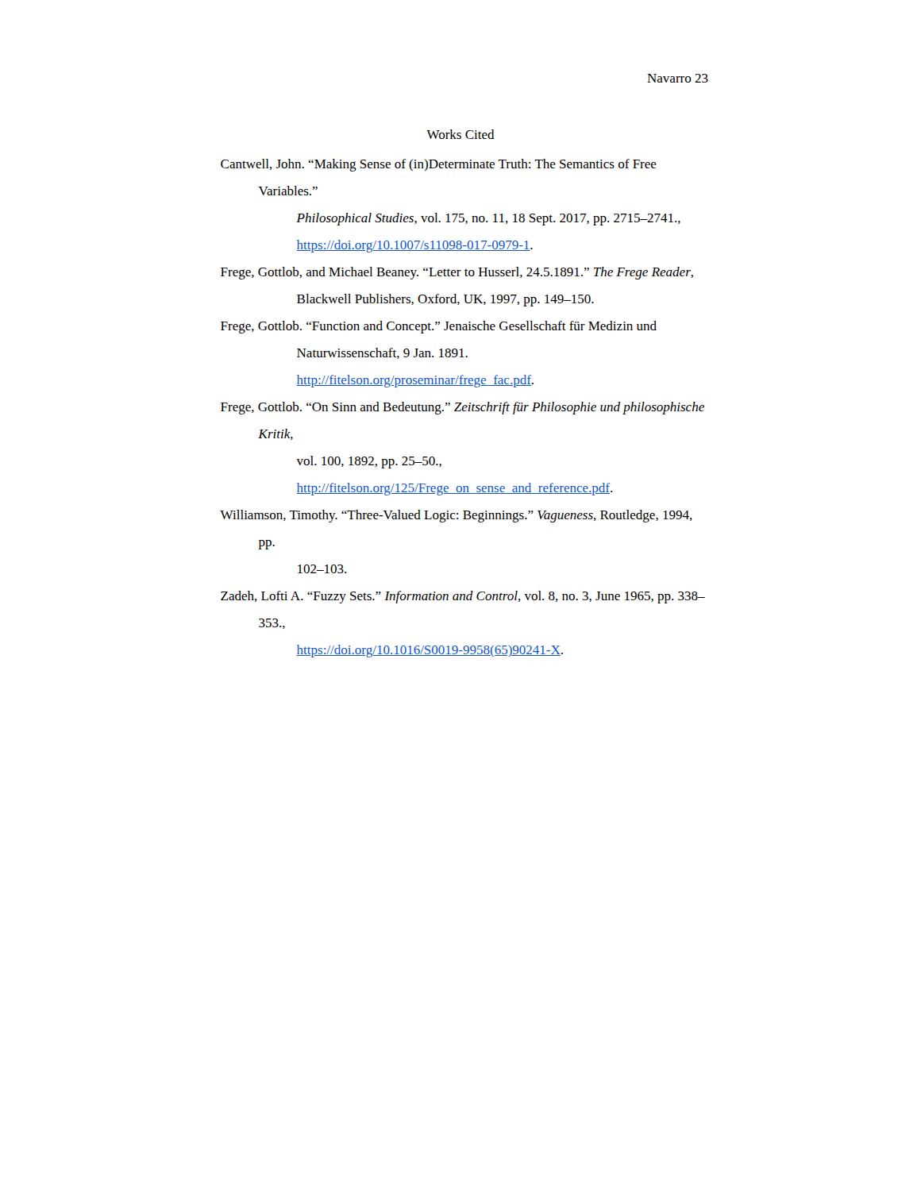Navarro 23
Works Cited
Cantwell, John. “Making Sense of (in)Determinate Truth: The Semantics of Free Variables.” Philosophical Studies, vol. 175, no. 11, 18 Sept. 2017, pp. 2715–2741., https://doi.org/10.1007/s11098-017-0979-1.
Frege, Gottlob, and Michael Beaney. “Letter to Husserl, 24.5.1891.” The Frege Reader, Blackwell Publishers, Oxford, UK, 1997, pp. 149–150.
Frege, Gottlob. “Function and Concept.” Jenaische Gesellschaft für Medizin und Naturwissenschaft, 9 Jan. 1891. http://fitelson.org/proseminar/frege_fac.pdf.
Frege, Gottlob. “On Sinn and Bedeutung.” Zeitschrift für Philosophie und philosophische Kritik, vol. 100, 1892, pp. 25–50., http://fitelson.org/125/Frege_on_sense_and_reference.pdf.
Williamson, Timothy. “Three-Valued Logic: Beginnings.” Vagueness, Routledge, 1994, pp. 102–103.
Zadeh, Lofti A. “Fuzzy Sets.” Information and Control, vol. 8, no. 3, June 1965, pp. 338–353., https://doi.org/10.1016/S0019-9958(65)90241-X.